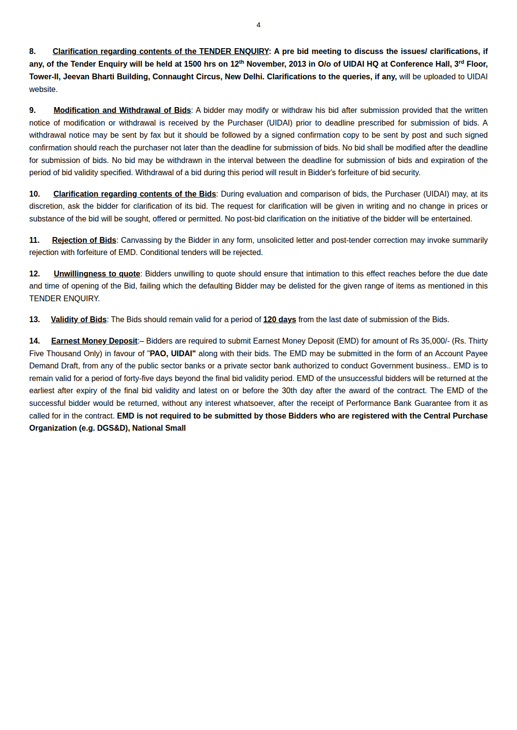4
8. Clarification regarding contents of the TENDER ENQUIRY: A pre bid meeting to discuss the issues/ clarifications, if any, of the Tender Enquiry will be held at 1500 hrs on 12th November, 2013 in O/o of UIDAI HQ at Conference Hall, 3rd Floor, Tower-II, Jeevan Bharti Building, Connaught Circus, New Delhi. Clarifications to the queries, if any, will be uploaded to UIDAI website.
9. Modification and Withdrawal of Bids: A bidder may modify or withdraw his bid after submission provided that the written notice of modification or withdrawal is received by the Purchaser (UIDAI) prior to deadline prescribed for submission of bids. A withdrawal notice may be sent by fax but it should be followed by a signed confirmation copy to be sent by post and such signed confirmation should reach the purchaser not later than the deadline for submission of bids. No bid shall be modified after the deadline for submission of bids. No bid may be withdrawn in the interval between the deadline for submission of bids and expiration of the period of bid validity specified. Withdrawal of a bid during this period will result in Bidder's forfeiture of bid security.
10. Clarification regarding contents of the Bids: During evaluation and comparison of bids, the Purchaser (UIDAI) may, at its discretion, ask the bidder for clarification of its bid. The request for clarification will be given in writing and no change in prices or substance of the bid will be sought, offered or permitted. No post-bid clarification on the initiative of the bidder will be entertained.
11. Rejection of Bids: Canvassing by the Bidder in any form, unsolicited letter and post-tender correction may invoke summarily rejection with forfeiture of EMD. Conditional tenders will be rejected.
12. Unwillingness to quote: Bidders unwilling to quote should ensure that intimation to this effect reaches before the due date and time of opening of the Bid, failing which the defaulting Bidder may be delisted for the given range of items as mentioned in this TENDER ENQUIRY.
13. Validity of Bids: The Bids should remain valid for a period of 120 days from the last date of submission of the Bids.
14. Earnest Money Deposit:– Bidders are required to submit Earnest Money Deposit (EMD) for amount of Rs 35,000/- (Rs. Thirty Five Thousand Only) in favour of "PAO, UIDAI" along with their bids. The EMD may be submitted in the form of an Account Payee Demand Draft, from any of the public sector banks or a private sector bank authorized to conduct Government business.. EMD is to remain valid for a period of forty-five days beyond the final bid validity period. EMD of the unsuccessful bidders will be returned at the earliest after expiry of the final bid validity and latest on or before the 30th day after the award of the contract. The EMD of the successful bidder would be returned, without any interest whatsoever, after the receipt of Performance Bank Guarantee from it as called for in the contract. EMD is not required to be submitted by those Bidders who are registered with the Central Purchase Organization (e.g. DGS&D), National Small